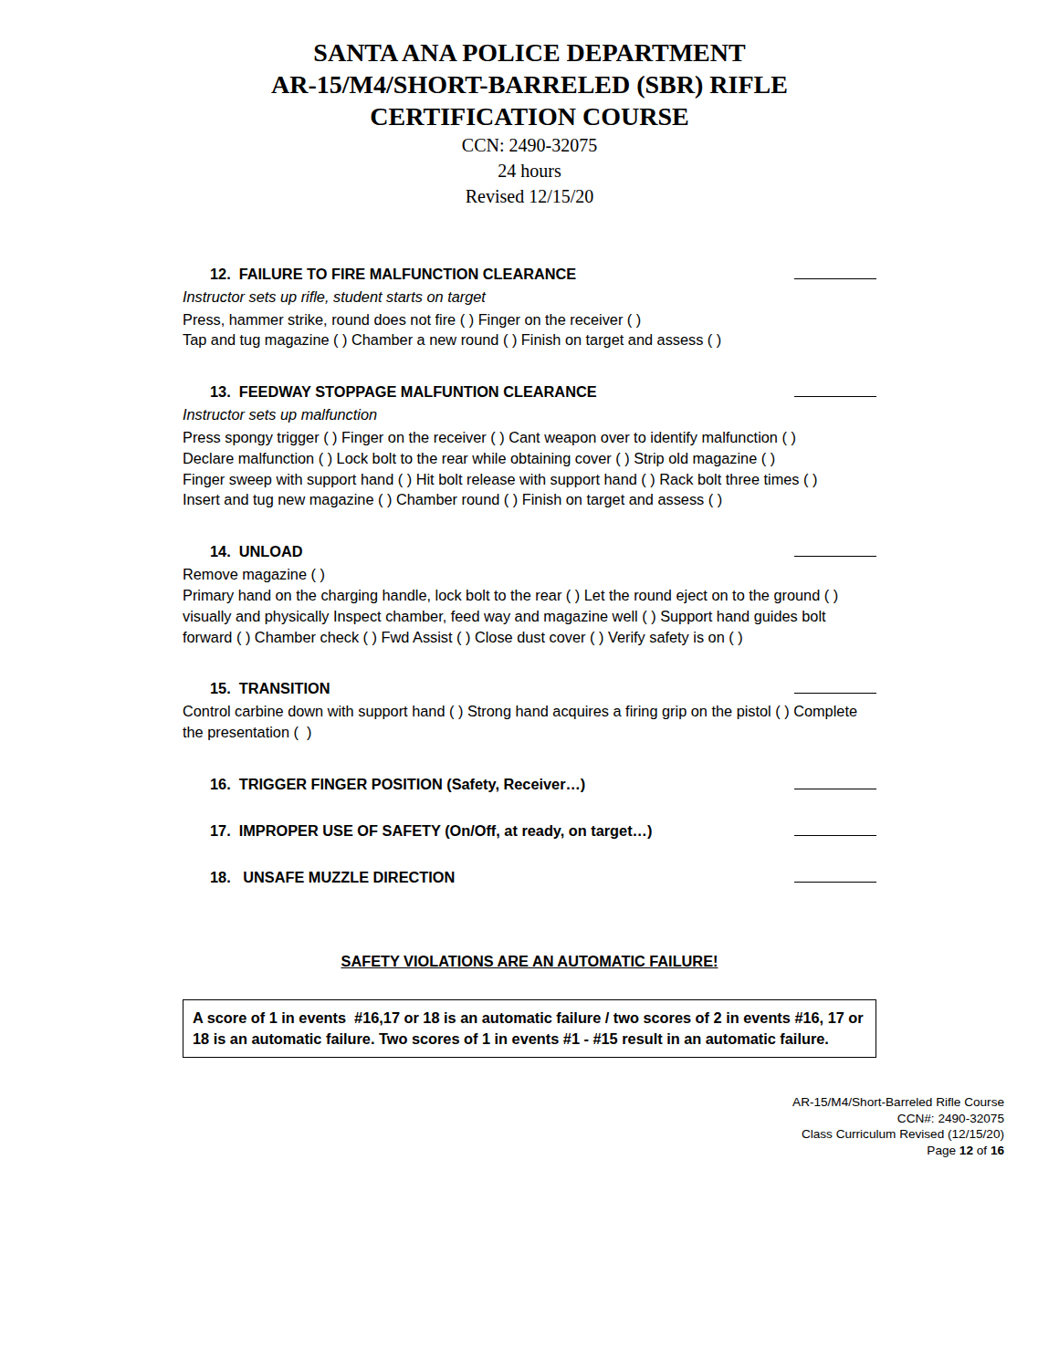SANTA ANA POLICE DEPARTMENT
AR-15/M4/SHORT-BARRELED (SBR) RIFLE
CERTIFICATION COURSE
CCN: 2490-32075
24 hours
Revised 12/15/20
12. FAILURE TO FIRE MALFUNCTION CLEARANCE
Instructor sets up rifle, student starts on target
Press, hammer strike, round does not fire ( ) Finger on the receiver ( )
Tap and tug magazine ( ) Chamber a new round ( ) Finish on target and assess ( )
13. FEEDWAY STOPPAGE MALFUNTION CLEARANCE
Instructor sets up malfunction
Press spongy trigger ( ) Finger on the receiver ( ) Cant weapon over to identify malfunction ( )
Declare malfunction ( ) Lock bolt to the rear while obtaining cover ( ) Strip old magazine ( )
Finger sweep with support hand ( ) Hit bolt release with support hand ( ) Rack bolt three times ( )
Insert and tug new magazine ( ) Chamber round ( ) Finish on target and assess ( )
14. UNLOAD
Remove magazine ( )
Primary hand on the charging handle, lock bolt to the rear ( ) Let the round eject on to the ground ( ) visually and physically Inspect chamber, feed way and magazine well ( ) Support hand guides bolt forward ( ) Chamber check ( ) Fwd Assist ( ) Close dust cover ( ) Verify safety is on ( )
15. TRANSITION
Control carbine down with support hand ( ) Strong hand acquires a firing grip on the pistol ( ) Complete the presentation ( )
16. TRIGGER FINGER POSITION (Safety, Receiver…)
17. IMPROPER USE OF SAFETY (On/Off, at ready, on target…)
18. UNSAFE MUZZLE DIRECTION
SAFETY VIOLATIONS ARE AN AUTOMATIC FAILURE!
A score of 1 in events #16,17 or 18 is an automatic failure / two scores of 2 in events #16, 17 or 18 is an automatic failure. Two scores of 1 in events #1 - #15 result in an automatic failure.
AR-15/M4/Short-Barreled Rifle Course
CCN#: 2490-32075
Class Curriculum Revised (12/15/20)
Page 12 of 16